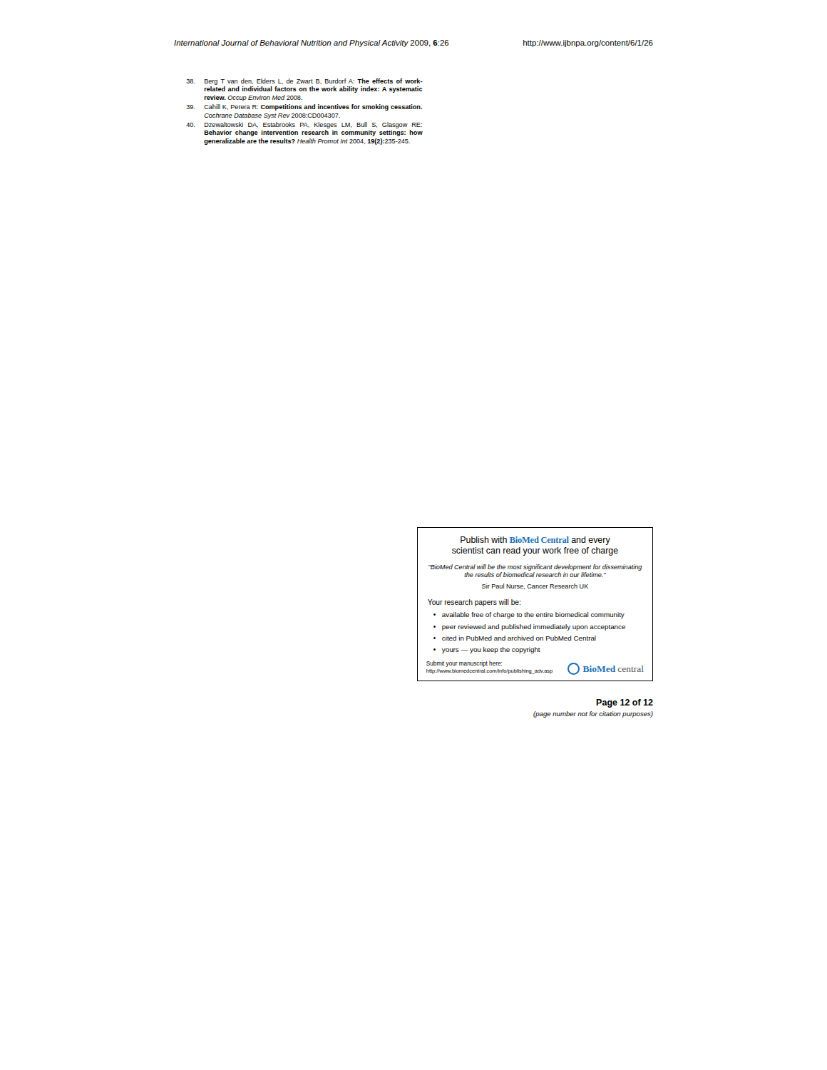International Journal of Behavioral Nutrition and Physical Activity 2009, 6:26
http://www.ijbnpa.org/content/6/1/26
38.
Berg T van den, Elders L, de Zwart B, Burdorf A: The effects of work-related and individual factors on the work ability index: A systematic review. Occup Environ Med 2008.
39.
Cahill K, Perera R: Competitions and incentives for smoking cessation. Cochrane Database Syst Rev 2008:CD004307.
40.
Dzewaltowski DA, Estabrooks PA, Klesges LM, Bull S, Glasgow RE: Behavior change intervention research in community settings: how generalizable are the results? Health Promot Int 2004, 19(2): 235-245.
Publish with Bio Med Central and every
scientist can read your work free of charge
"BioMed Central will be the most significant development for disseminating the results of biomedical research in our lifetime."
Sir Paul Nurse, Cancer Research UK
Your research papers will be:
available free of charge to the entire biomedical community
peer reviewed and published immediately upon acceptance
cited in PubMed and archived on PubMed Central
yours — you keep the copyright
Submit your manuscript here:
http://www.biomedcentral.com/info/publishing_adv.asp
BioMed central
Page 12 of 12
(page number not for citation purposes)